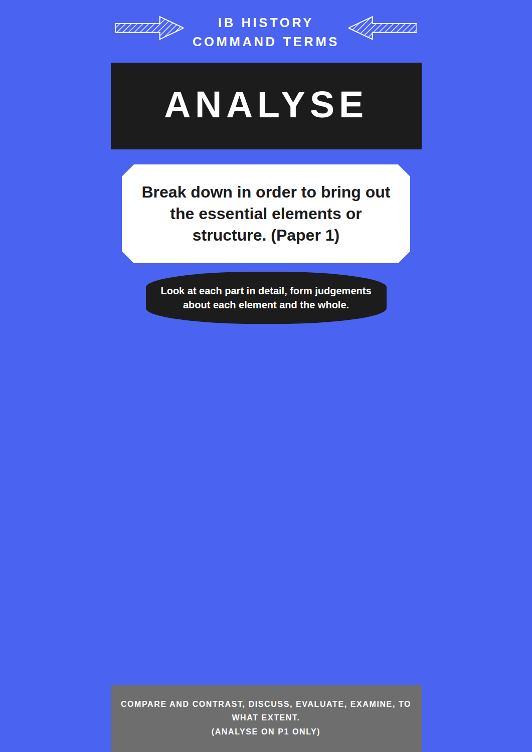IB History
Command Terms
Analyse
Break down in order to bring out the essential elements or structure. (Paper 1)
Look at each part in detail, form judgements about each element and the whole.
Compare and contrast, discuss, evaluate, examine, to what extent.
(Analyse on P1 only)